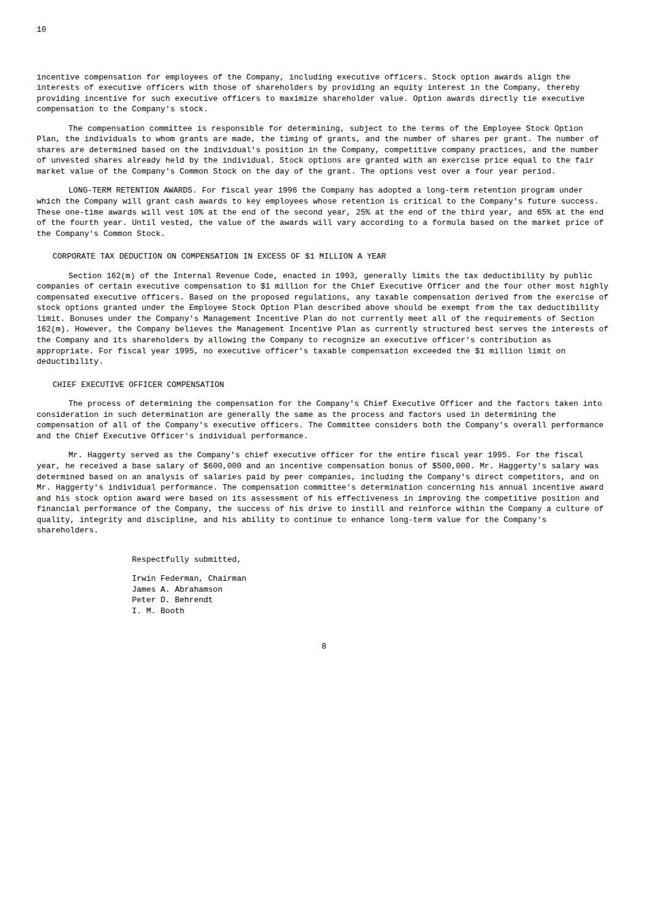10
incentive compensation for employees of the Company, including executive officers. Stock option awards align the interests of executive officers with those of shareholders by providing an equity interest in the Company, thereby providing incentive for such executive officers to maximize shareholder value. Option awards directly tie executive compensation to the Company's stock.
The compensation committee is responsible for determining, subject to the terms of the Employee Stock Option Plan, the individuals to whom grants are made, the timing of grants, and the number of shares per grant. The number of shares are determined based on the individual's position in the Company, competitive company practices, and the number of unvested shares already held by the individual. Stock options are granted with an exercise price equal to the fair market value of the Company's Common Stock on the day of the grant. The options vest over a four year period.
LONG-TERM RETENTION AWARDS. For fiscal year 1996 the Company has adopted a long-term retention program under which the Company will grant cash awards to key employees whose retention is critical to the Company's future success. These one-time awards will vest 10% at the end of the second year, 25% at the end of the third year, and 65% at the end of the fourth year. Until vested, the value of the awards will vary according to a formula based on the market price of the Company's Common Stock.
CORPORATE TAX DEDUCTION ON COMPENSATION IN EXCESS OF $1 MILLION A YEAR
Section 162(m) of the Internal Revenue Code, enacted in 1993, generally limits the tax deductibility by public companies of certain executive compensation to $1 million for the Chief Executive Officer and the four other most highly compensated executive officers. Based on the proposed regulations, any taxable compensation derived from the exercise of stock options granted under the Employee Stock Option Plan described above should be exempt from the tax deductibility limit. Bonuses under the Company's Management Incentive Plan do not currently meet all of the requirements of Section 162(m). However, the Company believes the Management Incentive Plan as currently structured best serves the interests of the Company and its shareholders by allowing the Company to recognize an executive officer's contribution as appropriate. For fiscal year 1995, no executive officer's taxable compensation exceeded the $1 million limit on deductibility.
CHIEF EXECUTIVE OFFICER COMPENSATION
The process of determining the compensation for the Company's Chief Executive Officer and the factors taken into consideration in such determination are generally the same as the process and factors used in determining the compensation of all of the Company's executive officers. The Committee considers both the Company's overall performance and the Chief Executive Officer's individual performance.
Mr. Haggerty served as the Company's chief executive officer for the entire fiscal year 1995. For the fiscal year, he received a base salary of $600,000 and an incentive compensation bonus of $500,000. Mr. Haggerty's salary was determined based on an analysis of salaries paid by peer companies, including the Company's direct competitors, and on Mr. Haggerty's individual performance. The compensation committee's determination concerning his annual incentive award and his stock option award were based on its assessment of his effectiveness in improving the competitive position and financial performance of the Company, the success of his drive to instill and reinforce within the Company a culture of quality, integrity and discipline, and his ability to continue to enhance long-term value for the Company's shareholders.
Respectfully submitted,
Irwin Federman, Chairman
James A. Abrahamson
Peter D. Behrendt
I. M. Booth
8